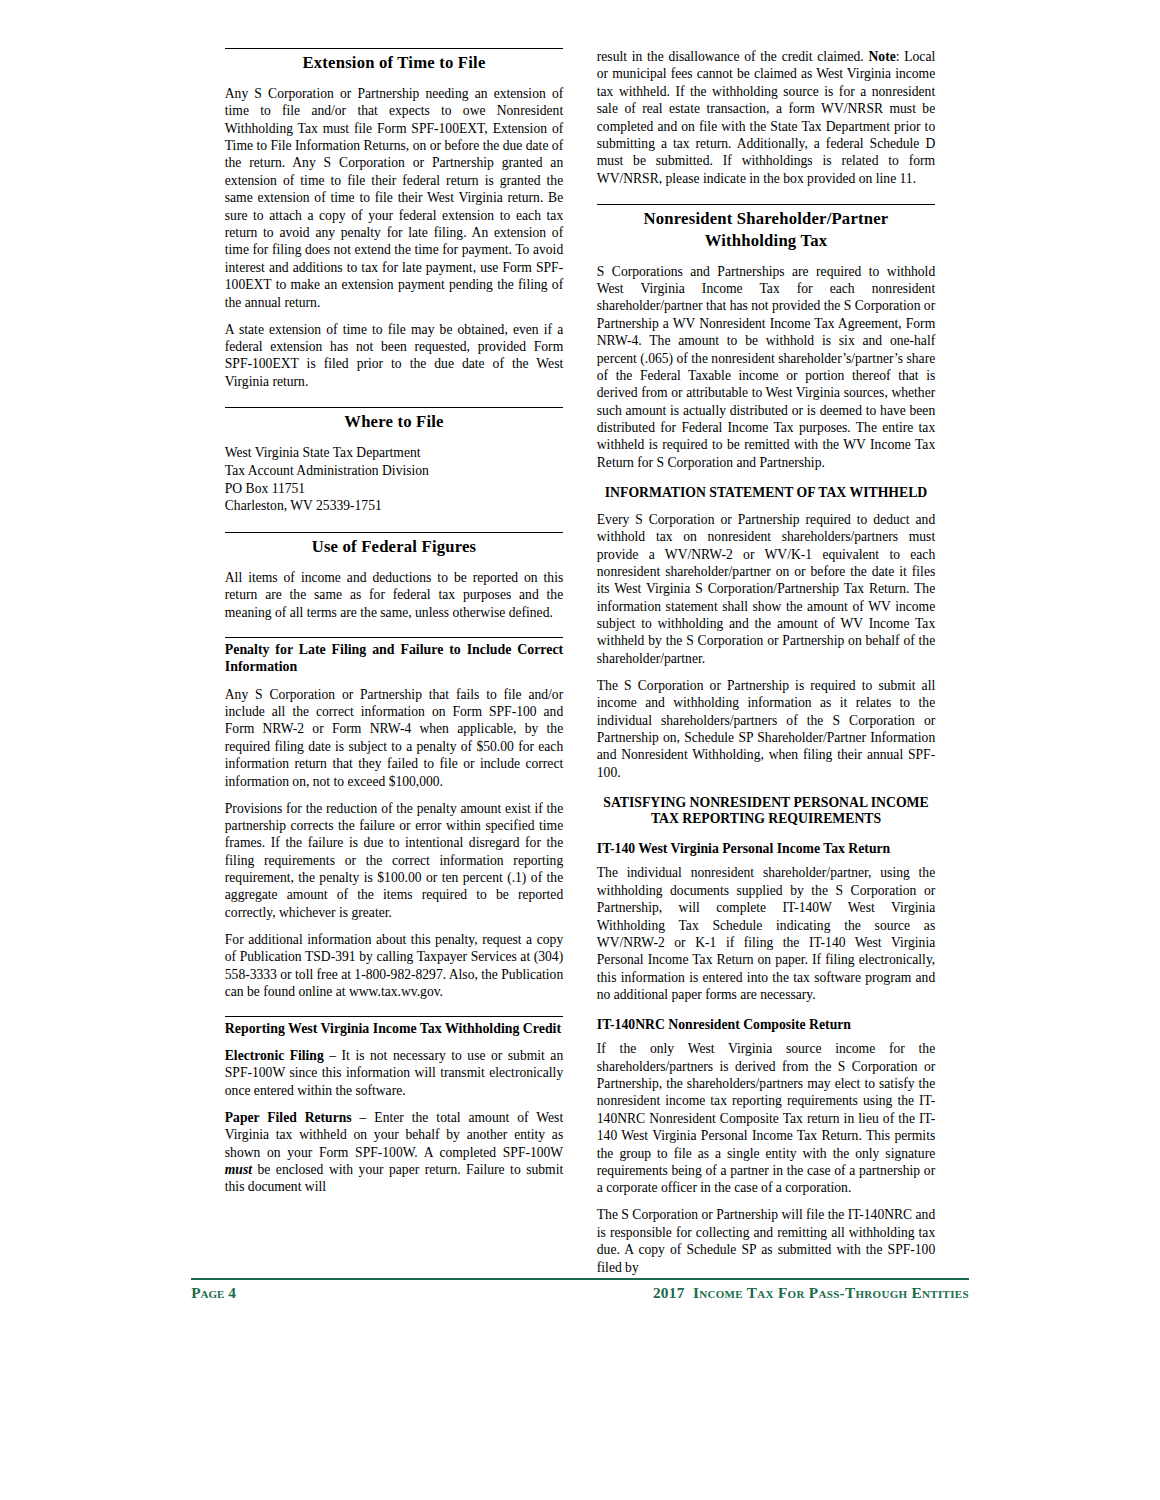Extension of Time to File
Any S Corporation or Partnership needing an extension of time to file and/or that expects to owe Nonresident Withholding Tax must file Form SPF-100EXT, Extension of Time to File Information Returns, on or before the due date of the return. Any S Corporation or Partnership granted an extension of time to file their federal return is granted the same extension of time to file their West Virginia return. Be sure to attach a copy of your federal extension to each tax return to avoid any penalty for late filing. An extension of time for filing does not extend the time for payment. To avoid interest and additions to tax for late payment, use Form SPF-100EXT to make an extension payment pending the filing of the annual return.
A state extension of time to file may be obtained, even if a federal extension has not been requested, provided Form SPF-100EXT is filed prior to the due date of the West Virginia return.
Where to File
West Virginia State Tax Department
Tax Account Administration Division
PO Box 11751
Charleston, WV 25339-1751
Use of Federal Figures
All items of income and deductions to be reported on this return are the same as for federal tax purposes and the meaning of all terms are the same, unless otherwise defined.
Penalty for Late Filing and Failure to Include Correct Information
Any S Corporation or Partnership that fails to file and/or include all the correct information on Form SPF-100 and Form NRW-2 or Form NRW-4 when applicable, by the required filing date is subject to a penalty of $50.00 for each information return that they failed to file or include correct information on, not to exceed $100,000.
Provisions for the reduction of the penalty amount exist if the partnership corrects the failure or error within specified time frames. If the failure is due to intentional disregard for the filing requirements or the correct information reporting requirement, the penalty is $100.00 or ten percent (.1) of the aggregate amount of the items required to be reported correctly, whichever is greater.
For additional information about this penalty, request a copy of Publication TSD-391 by calling Taxpayer Services at (304) 558-3333 or toll free at 1-800-982-8297. Also, the Publication can be found online at www.tax.wv.gov.
Reporting West Virginia Income Tax Withholding Credit
Electronic Filing – It is not necessary to use or submit an SPF-100W since this information will transmit electronically once entered within the software.
Paper Filed Returns – Enter the total amount of West Virginia tax withheld on your behalf by another entity as shown on your Form SPF-100W. A completed SPF-100W must be enclosed with your paper return. Failure to submit this document will
result in the disallowance of the credit claimed. Note: Local or municipal fees cannot be claimed as West Virginia income tax withheld. If the withholding source is for a nonresident sale of real estate transaction, a form WV/NRSR must be completed and on file with the State Tax Department prior to submitting a tax return. Additionally, a federal Schedule D must be submitted. If withholdings is related to form WV/NRSR, please indicate in the box provided on line 11.
Nonresident Shareholder/Partner Withholding Tax
S Corporations and Partnerships are required to withhold West Virginia Income Tax for each nonresident shareholder/partner that has not provided the S Corporation or Partnership a WV Nonresident Income Tax Agreement, Form NRW-4. The amount to be withhold is six and one-half percent (.065) of the nonresident shareholder’s/partner’s share of the Federal Taxable income or portion thereof that is derived from or attributable to West Virginia sources, whether such amount is actually distributed or is deemed to have been distributed for Federal Income Tax purposes. The entire tax withheld is required to be remitted with the WV Income Tax Return for S Corporation and Partnership.
INFORMATION STATEMENT OF TAX WITHHELD
Every S Corporation or Partnership required to deduct and withhold tax on nonresident shareholders/partners must provide a WV/NRW-2 or WV/K-1 equivalent to each nonresident shareholder/partner on or before the date it files its West Virginia S Corporation/Partnership Tax Return. The information statement shall show the amount of WV income subject to withholding and the amount of WV Income Tax withheld by the S Corporation or Partnership on behalf of the shareholder/partner.
The S Corporation or Partnership is required to submit all income and withholding information as it relates to the individual shareholders/partners of the S Corporation or Partnership on, Schedule SP Shareholder/Partner Information and Nonresident Withholding, when filing their annual SPF-100.
SATISFYING NONRESIDENT PERSONAL INCOME
TAX REPORTING REQUIREMENTS
IT-140 West Virginia Personal Income Tax Return
The individual nonresident shareholder/partner, using the withholding documents supplied by the S Corporation or Partnership, will complete IT-140W West Virginia Withholding Tax Schedule indicating the source as WV/NRW-2 or K-1 if filing the IT-140 West Virginia Personal Income Tax Return on paper. If filing electronically, this information is entered into the tax software program and no additional paper forms are necessary.
IT-140NRC Nonresident Composite Return
If the only West Virginia source income for the shareholders/partners is derived from the S Corporation or Partnership, the shareholders/partners may elect to satisfy the nonresident income tax reporting requirements using the IT-140NRC Nonresident Composite Tax return in lieu of the IT-140 West Virginia Personal Income Tax Return. This permits the group to file as a single entity with the only signature requirements being of a partner in the case of a partnership or a corporate officer in the case of a corporation.
The S Corporation or Partnership will file the IT-140NRC and is responsible for collecting and remitting all withholding tax due. A copy of Schedule SP as submitted with the SPF-100 filed by
Page 4
2017 Income Tax For Pass-Through Entities